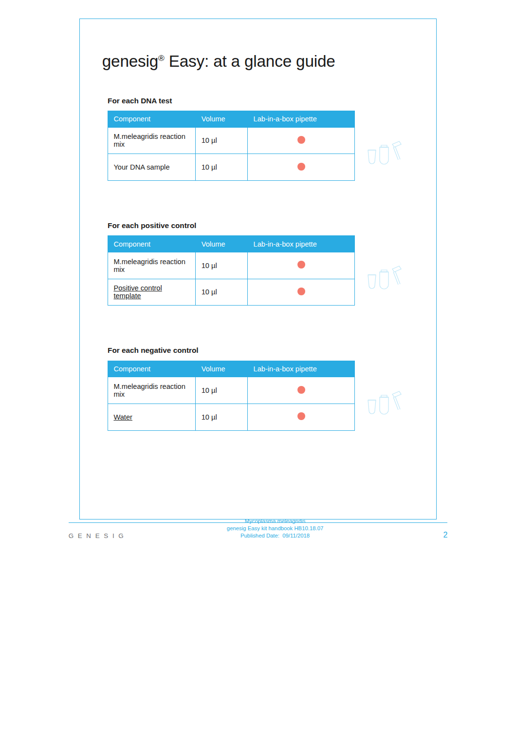genesig® Easy: at a glance guide
For each DNA test
| Component | Volume | Lab-in-a-box pipette | |
| --- | --- | --- | --- |
| M.meleagridis reaction mix | 10 µl | | |
| Your DNA sample | 10 µl | |
For each positive control
| Component | Volume | Lab-in-a-box pipette | |
| --- | --- | --- | --- |
| M.meleagridis reaction mix | 10 µl | | |
| Positive control template | 10 µl | |
For each negative control
| Component | Volume | Lab-in-a-box pipette | |
| --- | --- | --- | --- |
| M.meleagridis reaction mix | 10 µl | | |
| Water | 10 µl | |
G E N E S I G
Mycoplasma meleagridis
genesig Easy kit handbook HB10.18.07
Published Date: 09/11/2018
2